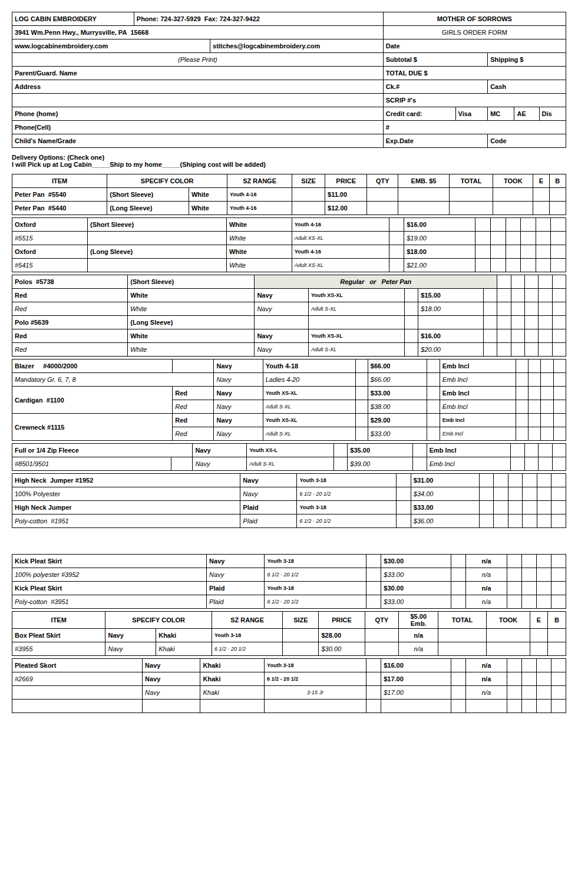| LOG CABIN EMBROIDERY | Phone: 724-327-5929 Fax: 724-327-9422 | MOTHER OF SORROWS |
| 3941 Wm.Penn Hwy., Murrysville, PA 15668 | GIRLS ORDER FORM |
| www.logcabinembroidery.com | stitches@logcabinembroidery.com | Date |
| (Please Print) | Subtotal $ | Shipping $ |
| Parent/Guard. Name | TOTAL DUE $ |
| Address | Ck.# | Cash |
| | SCRIP #'s |
| Phone (home) | Credit card: | Visa | MC | AE | Dis |
| Phone(Cell) | # |
| Child's Name/Grade | Exp.Date | Code |
Delivery Options: (Check one)
I will Pick up at Log Cabin_____Ship to my home_____(Shiping cost will be added)
| ITEM | SPECIFY COLOR | SZ RANGE | SIZE | PRICE | QTY | EMB. $5 | TOTAL | TOOK | E | B |
| --- | --- | --- | --- | --- | --- | --- | --- | --- | --- | --- |
| Peter Pan #5540 | (Short Sleeve) | White | Youth 4-16 | | $11.00 | | | | | | |
| Peter Pan #5440 | (Long Sleeve) | White | Youth 4-16 | | $12.00 | | | | | | |
| Oxford | (Short Sleeve) | White | Youth 4-16 | | $16.00 | | | | | | |
| #5515 | | White | Adult XS-XL | | $19.00 | | | | | | |
| Oxford | (Long Sleeve) | White | Youth 4-16 | | $18.00 | | | | | | |
| #5415 | | White | Adult XS-XL | | $21.00 | | | | | | |
| Polos #5738 | (Short Sleeve) | Regular or Peter Pan | | | | | |
| Red | White | Navy | Youth XS-XL | | $15.00 | | | | | | |
| Red | White | Navy | Adult S-XL | | $18.00 | | | | | | |
| Polo #5639 | (Long Sleeve) | | | | | | | | | | |
| Red | White | Navy | Youth XS-XL | | $16.00 | | | | | | |
| Red | White | Navy | Adult S-XL | | $20.00 | | | | | | |
| Blazer #4000/2000 | | Navy | Youth 4-18 | | $66.00 | | Emb Incl | | | | |
| Mandatory Gr. 6, 7, 8 | Navy | Ladies 4-20 | | $66.00 | | Emb Incl | | | | |
| Cardigan #1100 | Red | Navy | Youth XS-XL | | $33.00 | | Emb Incl | | | | |
| Red | Navy | Adult S-XL | | $38.00 | | Emb Incl | | | | |
| Crewneck #1115 | Red | Navy | Youth XS-XL | | $29.00 | | Emb Incl | | | | |
| Red | Navy | Adult S-XL | | $33.00 | | Emb Incl | | | | |
| Full or 1/4 Zip Fleece | Navy | Youth XS-L | | $35.00 | | Emb Incl | | | | |
| #8501/9501 | | Navy | Adult S-XL | | $39.00 | | Emb Incl | | | | |
| High Neck Jumper #1952 | Navy | Youth 3-18 | | $31.00 | | | | | | |
| 100% Polyester | Navy | 6 1/2 - 20 1/2 | | $34.00 | | | | | | |
| High Neck Jumper | Plaid | Youth 3-18 | | $33.00 | | | | | | |
| Poly-cotton #1951 | Plaid | 6 1/2 - 20 1/2 | | $36.00 | | | | | | |
| Kick Pleat Skirt | Navy | Youth 3-18 | | $30.00 | | n/a | | | | |
| 100% polyester #3952 | Navy | 6 1/2 - 20 1/2 | | $33.00 | | n/a | | | | |
| Kick Pleat Skirt | Plaid | Youth 3-18 | | $30.00 | | n/a | | | | |
| Poly-cotton #3951 | Plaid | 6 1/2 - 20 1/2 | | $33.00 | | n/a | | | | |
| ITEM | SPECIFY COLOR | SZ RANGE | SIZE | PRICE | QTY | $5.00 Emb. | TOTAL | TOOK | E | B |
| --- | --- | --- | --- | --- | --- | --- | --- | --- | --- | --- |
| Box Pleat Skirt | Navy | Khaki | Youth 3-18 | | $28.00 | | n/a | | | | |
| #3955 | Navy | Khaki | 6 1/2 - 20 1/2 | | $30.00 | | n/a | | | | |
| Pleated Skort | Navy | Khaki | Youth 3-18 | | $16.00 | | n/a | | | | |
| #2669 | Navy | Khaki | 6 1/2 - 20 1/2 | | $17.00 | | n/a | | | | |
| | Navy | Khaki | 3-15 Jr | | $17.00 | | n/a | | | | |